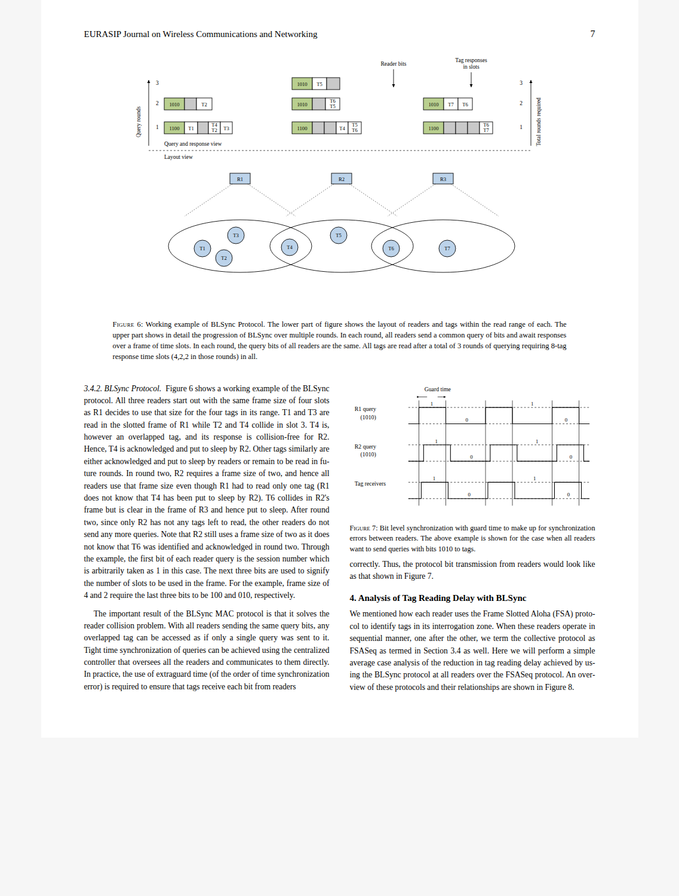EURASIP Journal on Wireless Communications and Networking
7
Reader bits Tag responses in slots Query rounds 3 2 1 Total rounds required 3 2 1 1010 T2 1100 T1 T4 T2 T3 1010 T5 1010 T6 T5 1100 T4 T5 T6 1010 T7 T6 1100 T6 T7 Query and response view Layout view R1 R2 R3 T1 T2 T3 T4 T5 T6 T7
Figure 6: Working example of BLSync Protocol. The lower part of figure shows the layout of readers and tags within the read range of each. The upper part shows in detail the progression of BLSync over multiple rounds. In each round, all readers send a common query of bits and await responses over a frame of time slots. In each round, the query bits of all readers are the same. All tags are read after a total of 3 rounds of querying requiring 8-tag response time slots (4,2,2 in those rounds) in all.
3.4.2. BLSync Protocol. Figure 6 shows a working example of the BLSync protocol. All three readers start out with the same frame size of four slots as R1 decides to use that size for the four tags in its range. T1 and T3 are read in the slotted frame of R1 while T2 and T4 collide in slot 3. T4 is, however an overlapped tag, and its response is collision-free for R2. Hence, T4 is acknowledged and put to sleep by R2. Other tags similarly are either acknowledged and put to sleep by readers or remain to be read in future rounds. In round two, R2 requires a frame size of two, and hence all readers use that frame size even though R1 had to read only one tag (R1 does not know that T4 has been put to sleep by R2). T6 collides in R2's frame but is clear in the frame of R3 and hence put to sleep. After round two, since only R2 has not any tags left to read, the other readers do not send any more queries. Note that R2 still uses a frame size of two as it does not know that T6 was identified and acknowledged in round two. Through the example, the first bit of each reader query is the session number which is arbitrarily taken as 1 in this case. The next three bits are used to signify the number of slots to be used in the frame. For the example, frame size of 4 and 2 require the last three bits to be 100 and 010, respectively.
The important result of the BLSync MAC protocol is that it solves the reader collision problem. With all readers sending the same query bits, any overlapped tag can be accessed as if only a single query was sent to it. Tight time synchronization of queries can be achieved using the centralized controller that oversees all the readers and communicates to them directly. In practice, the use of extraguard time (of the order of time synchronization error) is required to ensure that tags receive each bit from readers
Guard time R1 query (1010) 1 0 1 0 R2 query (1010) 1 0 1 0 Tag receivers 1 0 1 0
Figure 7: Bit level synchronization with guard time to make up for synchronization errors between readers. The above example is shown for the case when all readers want to send queries with bits 1010 to tags.
correctly. Thus, the protocol bit transmission from readers would look like as that shown in Figure 7.
4. Analysis of Tag Reading Delay with BLSync
We mentioned how each reader uses the Frame Slotted Aloha (FSA) protocol to identify tags in its interrogation zone. When these readers operate in sequential manner, one after the other, we term the collective protocol as FSASeq as termed in Section 3.4 as well. Here we will perform a simple average case analysis of the reduction in tag reading delay achieved by using the BLSync protocol at all readers over the FSASeq protocol. An overview of these protocols and their relationships are shown in Figure 8.